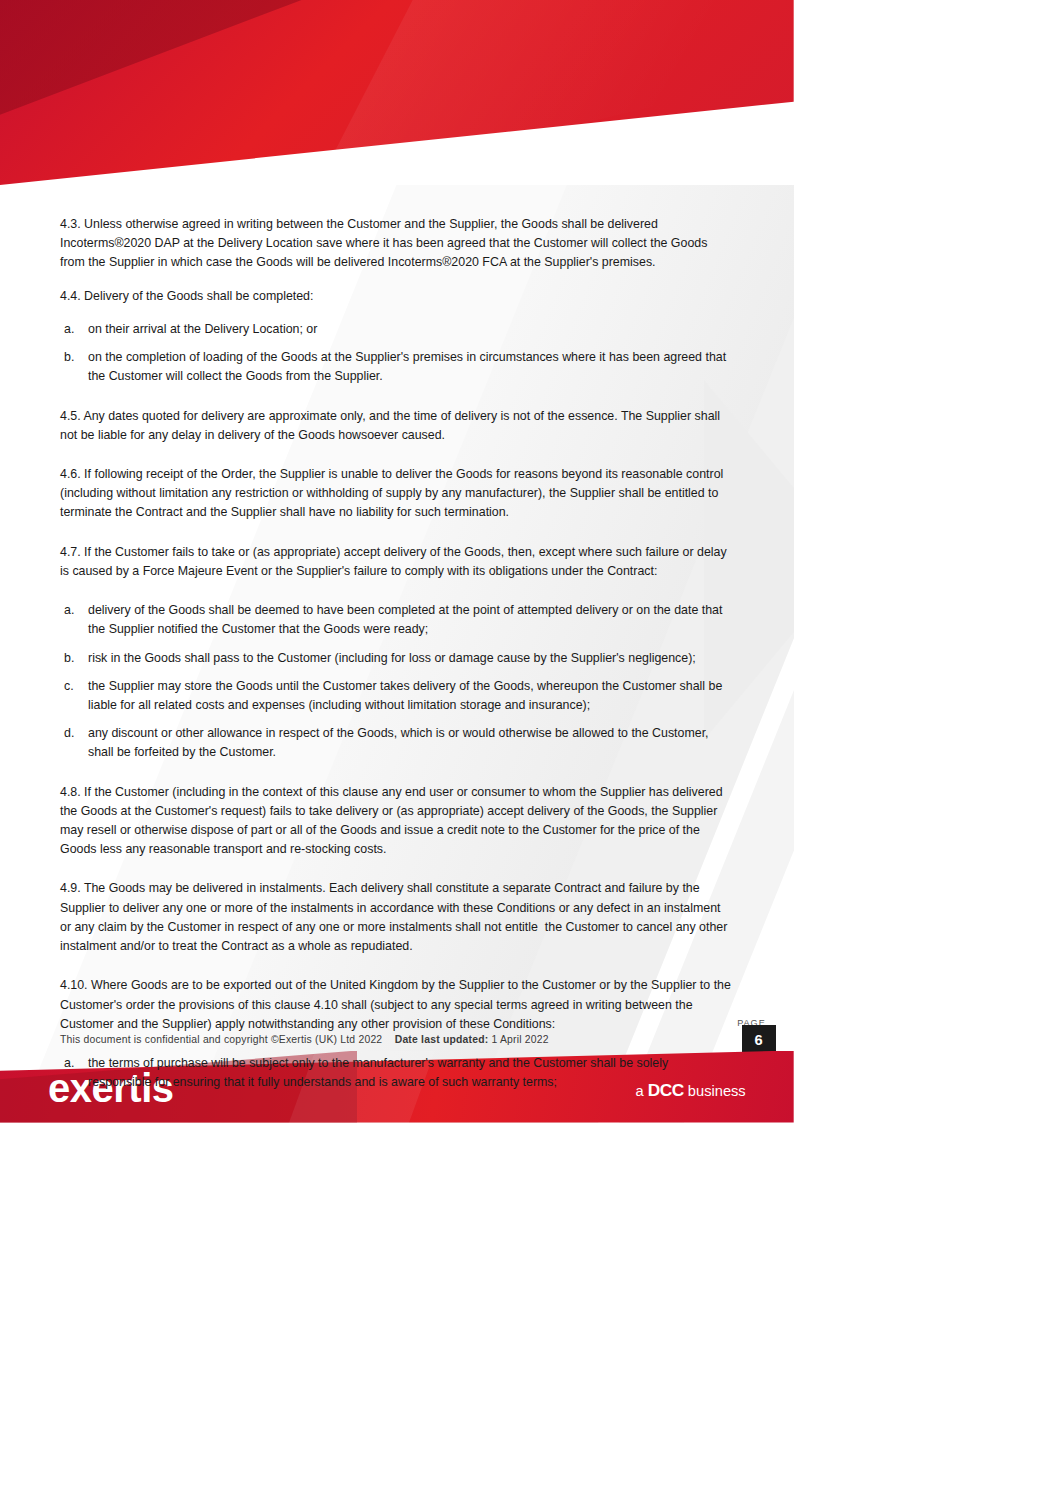4.3. Unless otherwise agreed in writing between the Customer and the Supplier, the Goods shall be delivered Incoterms®2020 DAP at the Delivery Location save where it has been agreed that the Customer will collect the Goods from the Supplier in which case the Goods will be delivered Incoterms®2020 FCA at the Supplier's premises.
4.4. Delivery of the Goods shall be completed:
a. on their arrival at the Delivery Location; or
b. on the completion of loading of the Goods at the Supplier's premises in circumstances where it has been agreed that the Customer will collect the Goods from the Supplier.
4.5. Any dates quoted for delivery are approximate only, and the time of delivery is not of the essence. The Supplier shall not be liable for any delay in delivery of the Goods howsoever caused.
4.6. If following receipt of the Order, the Supplier is unable to deliver the Goods for reasons beyond its reasonable control (including without limitation any restriction or withholding of supply by any manufacturer), the Supplier shall be entitled to terminate the Contract and the Supplier shall have no liability for such termination.
4.7. If the Customer fails to take or (as appropriate) accept delivery of the Goods, then, except where such failure or delay is caused by a Force Majeure Event or the Supplier's failure to comply with its obligations under the Contract:
a. delivery of the Goods shall be deemed to have been completed at the point of attempted delivery or on the date that the Supplier notified the Customer that the Goods were ready;
b. risk in the Goods shall pass to the Customer (including for loss or damage cause by the Supplier's negligence);
c. the Supplier may store the Goods until the Customer takes delivery of the Goods, whereupon the Customer shall be liable for all related costs and expenses (including without limitation storage and insurance);
d. any discount or other allowance in respect of the Goods, which is or would otherwise be allowed to the Customer, shall be forfeited by the Customer.
4.8. If the Customer (including in the context of this clause any end user or consumer to whom the Supplier has delivered the Goods at the Customer's request) fails to take delivery or (as appropriate) accept delivery of the Goods, the Supplier may resell or otherwise dispose of part or all of the Goods and issue a credit note to the Customer for the price of the Goods less any reasonable transport and re-stocking costs.
4.9. The Goods may be delivered in instalments. Each delivery shall constitute a separate Contract and failure by the Supplier to deliver any one or more of the instalments in accordance with these Conditions or any defect in an instalment or any claim by the Customer in respect of any one or more instalments shall not entitle the Customer to cancel any other instalment and/or to treat the Contract as a whole as repudiated.
4.10. Where Goods are to be exported out of the United Kingdom by the Supplier to the Customer or by the Supplier to the Customer's order the provisions of this clause 4.10 shall (subject to any special terms agreed in writing between the Customer and the Supplier) apply notwithstanding any other provision of these Conditions:
a. the terms of purchase will be subject only to the manufacturer's warranty and the Customer shall be solely responsible for ensuring that it fully understands and is aware of such warranty terms;
PAGE
This document is confidential and copyright ©Exertis (UK) Ltd 2022 Date last updated: 1 April 2022
6
exertis
a DCC business